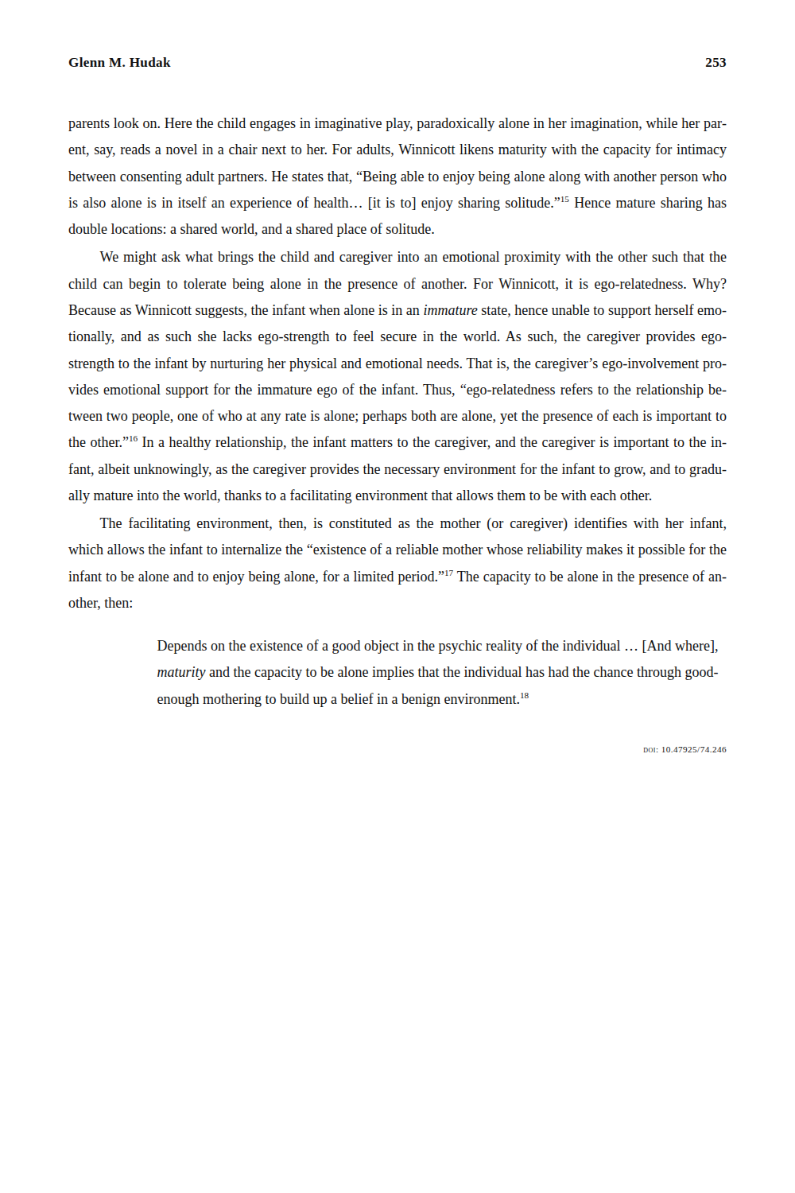Glenn M. Hudak 253
parents look on. Here the child engages in imaginative play, paradoxically alone in her imagination, while her parent, say, reads a novel in a chair next to her. For adults, Winnicott likens maturity with the capacity for intimacy between consenting adult partners. He states that, “Being able to enjoy being alone along with another person who is also alone is in itself an experience of health… [it is to] enjoy sharing solitude.”15 Hence mature sharing has double locations: a shared world, and a shared place of solitude.
We might ask what brings the child and caregiver into an emotional proximity with the other such that the child can begin to tolerate being alone in the presence of another. For Winnicott, it is ego-relatedness. Why? Because as Winnicott suggests, the infant when alone is in an immature state, hence unable to support herself emotionally, and as such she lacks ego-strength to feel secure in the world. As such, the caregiver provides ego-strength to the infant by nurturing her physical and emotional needs. That is, the caregiver’s ego-involvement provides emotional support for the immature ego of the infant. Thus, “ego-relatedness refers to the relationship between two people, one of who at any rate is alone; perhaps both are alone, yet the presence of each is important to the other.”16 In a healthy relationship, the infant matters to the caregiver, and the caregiver is important to the infant, albeit unknowingly, as the caregiver provides the necessary environment for the infant to grow, and to gradually mature into the world, thanks to a facilitating environment that allows them to be with each other.
The facilitating environment, then, is constituted as the mother (or caregiver) identifies with her infant, which allows the infant to internalize the “existence of a reliable mother whose reliability makes it possible for the infant to be alone and to enjoy being alone, for a limited period.”17 The capacity to be alone in the presence of another, then:
Depends on the existence of a good object in the psychic reality of the individual … [And where], maturity and the capacity to be alone implies that the individual has had the chance through good-enough mothering to build up a belief in a benign environment.18
doi: 10.47925/74.246